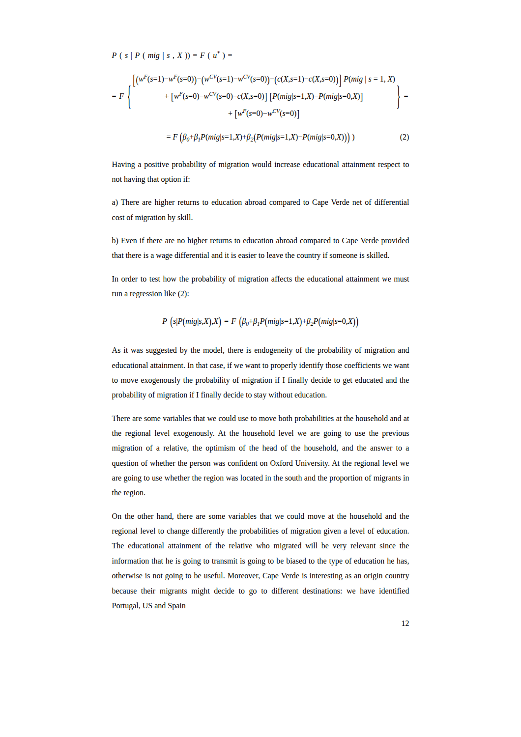P(s | P(mig | s, X)) = F(u*) =
= F { [ ( wF(s = 1) − wF(s = 0) ) − ( wCV(s = 1) − wCV(s = 0) ) − ( c(X, s = 1) − c(X, s = 0) ) ] P(mig | s = 1, X) + [ wF(s = 0) − wCV(s = 0) − c(X, s = 0) ] [ P(mig | s = 1, X) − P(mig | s = 0, X) ] + [ wF(s = 0) − wCV(s = 0) ] } =
= F ( β0 + β1 P(mig | s = 1, X) + β2 ( P(mig | s = 1, X) − P(mig | s = 0, X) ) ) ) (2)
Having a positive probability of migration would increase educational attainment respect to not having that option if:
a) There are higher returns to education abroad compared to Cape Verde net of differential cost of migration by skill.
b) Even if there are no higher returns to education abroad compared to Cape Verde provided that there is a wage differential and it is easier to leave the country if someone is skilled.
In order to test how the probability of migration affects the educational attainment we must run a regression like (2):
P ( s | P ( mig | s, X ) , X ) = F ( β0 + β1 P ( mig | s = 1, X ) + β2 P ( mig | s = 0, X ) )
As it was suggested by the model, there is endogeneity of the probability of migration and educational attainment. In that case, if we want to properly identify those coefficients we want to move exogenously the probability of migration if I finally decide to get educated and the probability of migration if I finally decide to stay without education.
There are some variables that we could use to move both probabilities at the household and at the regional level exogenously. At the household level we are going to use the previous migration of a relative, the optimism of the head of the household, and the answer to a question of whether the person was confident on Oxford University. At the regional level we are going to use whether the region was located in the south and the proportion of migrants in the region.
On the other hand, there are some variables that we could move at the household and the regional level to change differently the probabilities of migration given a level of education. The educational attainment of the relative who migrated will be very relevant since the information that he is going to transmit is going to be biased to the type of education he has, otherwise is not going to be useful. Moreover, Cape Verde is interesting as an origin country because their migrants might decide to go to different destinations: we have identified Portugal, US and Spain
12